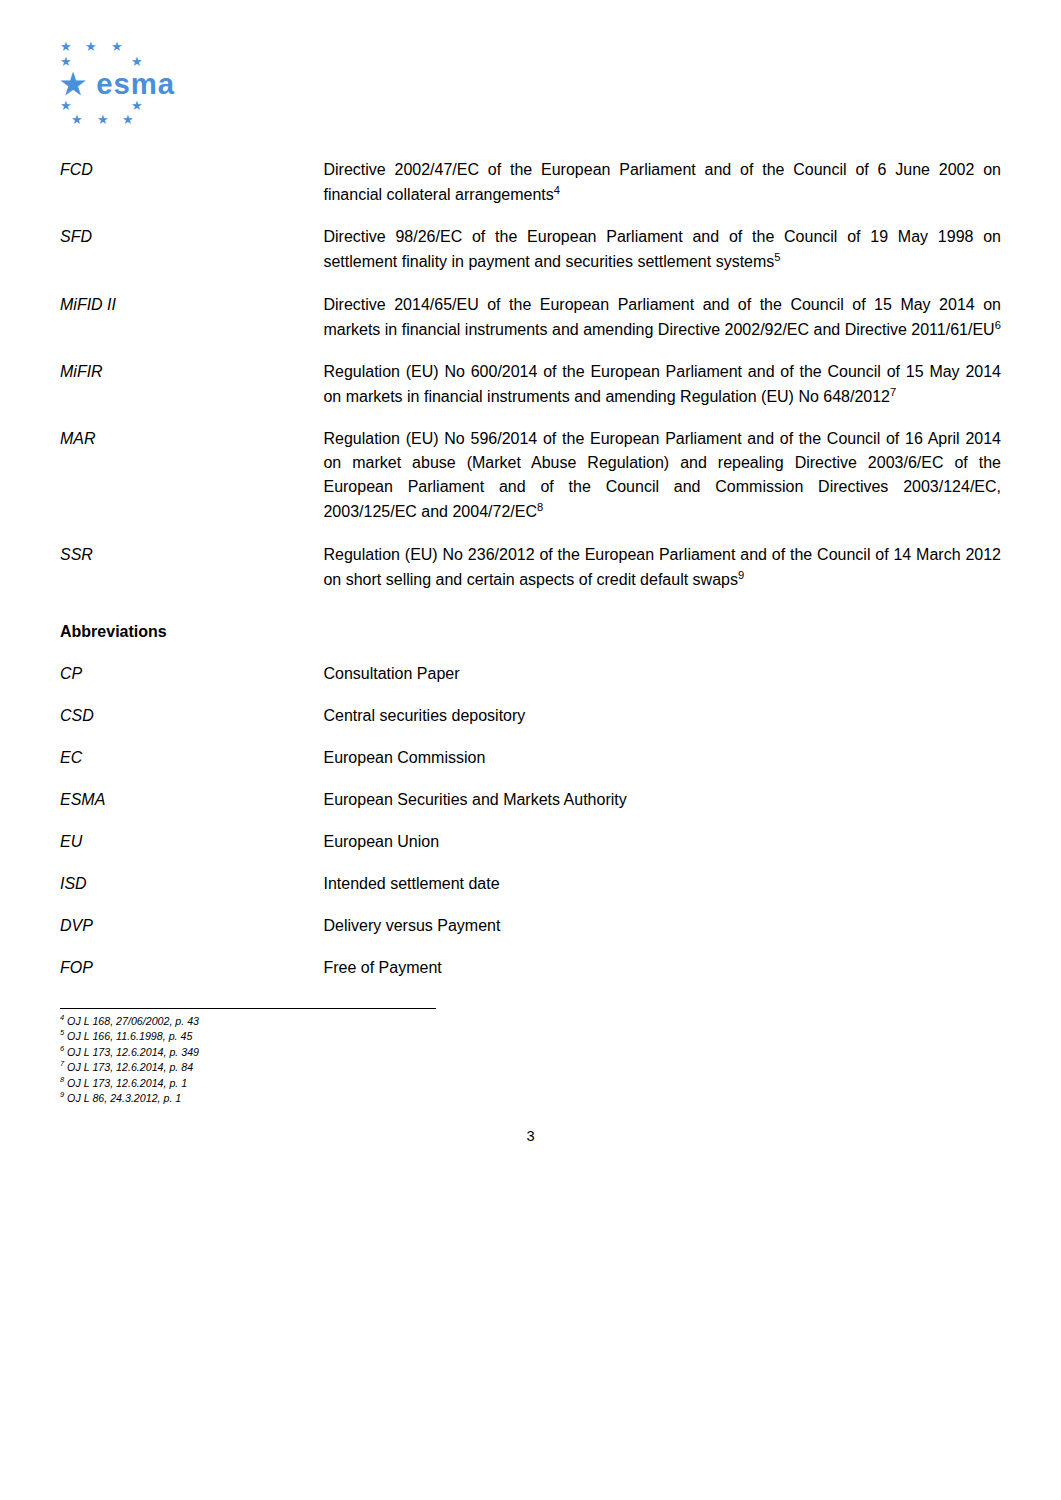★ ★ ★
★ ★
★ esma
★ ★
★ ★ ★
| FCD | Directive 2002/47/EC of the European Parliament and of the Council of 6 June 2002 on financial collateral arrangements 4 |
| SFD | Directive 98/26/EC of the European Parliament and of the Council of 19 May 1998 on settlement finality in payment and securities settlement systems 5 |
| MiFID II | Directive 2014/65/EU of the European Parliament and of the Council of 15 May 2014 on markets in financial instruments and amending Directive 2002/92/EC and Directive 2011/61/EU 6 |
| MiFIR | Regulation (EU) No 600/2014 of the European Parliament and of the Council of 15 May 2014 on markets in financial instruments and amending Regulation (EU) No 648/2012 7 |
| MAR | Regulation (EU) No 596/2014 of the European Parliament and of the Council of 16 April 2014 on market abuse (Market Abuse Regulation) and repealing Directive 2003/6/EC of the European Parliament and of the Council and Commission Directives 2003/124/EC, 2003/125/EC and 2004/72/EC 8 |
| SSR | Regulation (EU) No 236/2012 of the European Parliament and of the Council of 14 March 2012 on short selling and certain aspects of credit default swaps 9 |
Abbreviations
| CP | Consultation Paper |
| CSD | Central securities depository |
| EC | European Commission |
| ESMA | European Securities and Markets Authority |
| EU | European Union |
| ISD | Intended settlement date |
| DVP | Delivery versus Payment |
| FOP | Free of Payment |
4 OJ L 168, 27/06/2002, p. 43
5 OJ L 166, 11.6.1998, p. 45
6 OJ L 173, 12.6.2014, p. 349
7 OJ L 173, 12.6.2014, p. 84
8 OJ L 173, 12.6.2014, p. 1
9 OJ L 86, 24.3.2012, p. 1
3